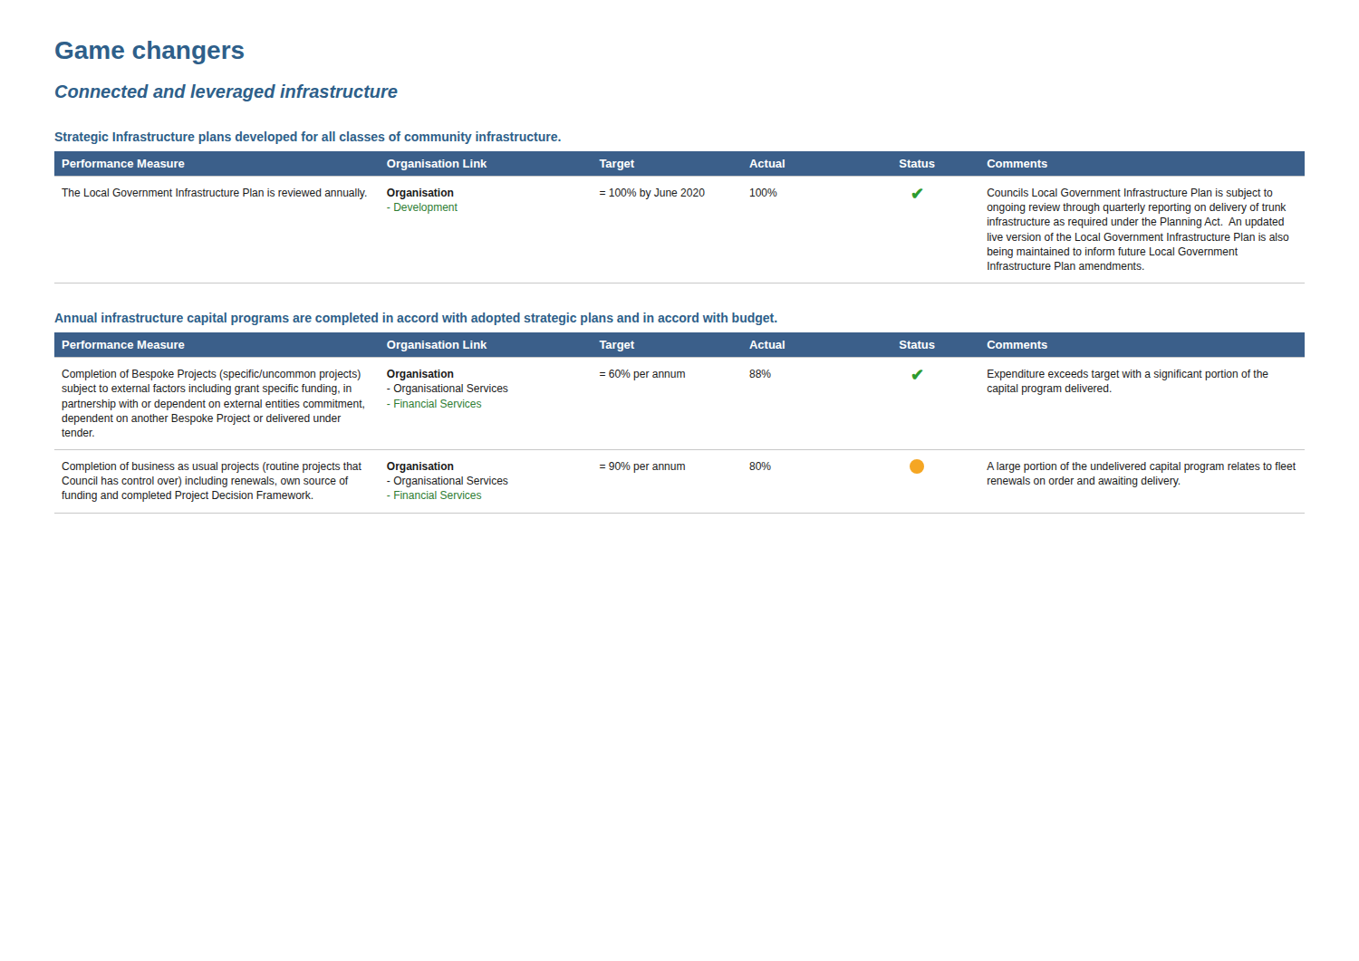Game changers
Connected and leveraged infrastructure
Strategic Infrastructure plans developed for all classes of community infrastructure.
| Performance Measure | Organisation Link | Target | Actual | Status | Comments |
| --- | --- | --- | --- | --- | --- |
| The Local Government Infrastructure Plan is reviewed annually. | Organisation - Development | = 100% by June 2020 | 100% | ✔ | Councils Local Government Infrastructure Plan is subject to ongoing review through quarterly reporting on delivery of trunk infrastructure as required under the Planning Act. An updated live version of the Local Government Infrastructure Plan is also being maintained to inform future Local Government Infrastructure Plan amendments. |
Annual infrastructure capital programs are completed in accord with adopted strategic plans and in accord with budget.
| Performance Measure | Organisation Link | Target | Actual | Status | Comments |
| --- | --- | --- | --- | --- | --- |
| Completion of Bespoke Projects (specific/uncommon projects) subject to external factors including grant specific funding, in partnership with or dependent on external entities commitment, dependent on another Bespoke Project or delivered under tender. | Organisation - Organisational Services - Financial Services | = 60% per annum | 88% | ✔ | Expenditure exceeds target with a significant portion of the capital program delivered. |
| Completion of business as usual projects (routine projects that Council has control over) including renewals, own source of funding and completed Project Decision Framework. | Organisation - Organisational Services - Financial Services | = 90% per annum | 80% | | A large portion of the undelivered capital program relates to fleet renewals on order and awaiting delivery. |